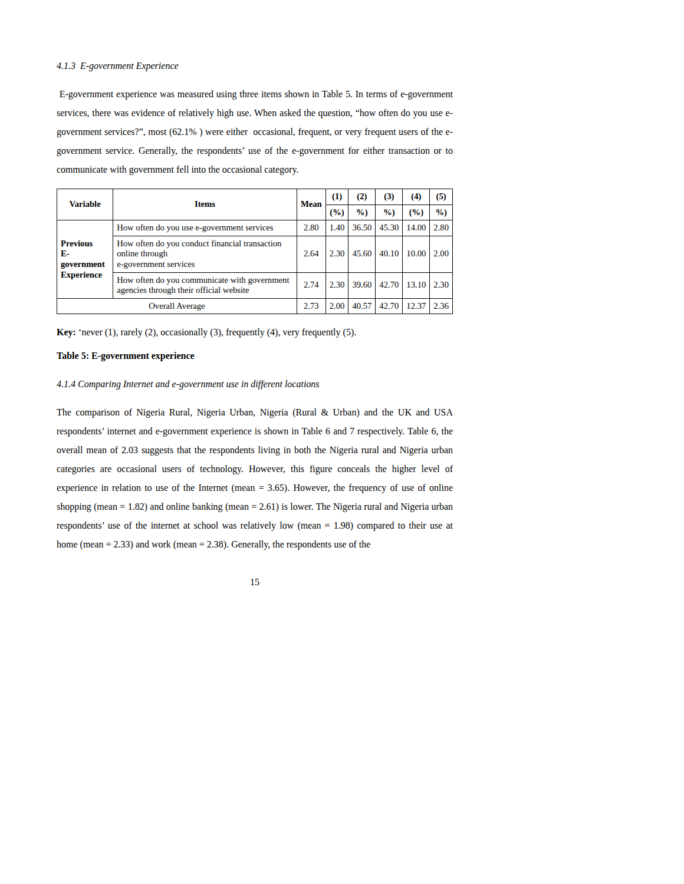4.1.3 E-government Experience
E-government experience was measured using three items shown in Table 5. In terms of e-government services, there was evidence of relatively high use. When asked the question, “how often do you use e-government services?”, most (62.1% ) were either occasional, frequent, or very frequent users of the e-government service. Generally, the respondents’ use of the e-government for either transaction or to communicate with government fell into the occasional category.
| Variable | Items | Mean | (1) | (2) | (3) | (4) | (5) |
| --- | --- | --- | --- | --- | --- | --- | --- |
| (%) | %) | %) | (%) | %) |
| Previous E-government Experience | How often do you use e-government services | 2.80 | 1.40 | 36.50 | 45.30 | 14.00 | 2.80 |
| How often do you conduct financial transaction online through e-government services | 2.64 | 2.30 | 45.60 | 40.10 | 10.00 | 2.00 |
| How often do you communicate with government agencies through their official website | 2.74 | 2.30 | 39.60 | 42.70 | 13.10 | 2.30 |
| Overall Average | 2.73 | 2.00 | 40.57 | 42.70 | 12.37 | 2.36 |
Key: ‘never (1), rarely (2), occasionally (3), frequently (4), very frequently (5).
Table 5: E-government experience
4.1.4 Comparing Internet and e-government use in different locations
The comparison of Nigeria Rural, Nigeria Urban, Nigeria (Rural & Urban) and the UK and USA respondents’ internet and e-government experience is shown in Table 6 and 7 respectively. Table 6, the overall mean of 2.03 suggests that the respondents living in both the Nigeria rural and Nigeria urban categories are occasional users of technology. However, this figure conceals the higher level of experience in relation to use of the Internet (mean = 3.65). However, the frequency of use of online shopping (mean = 1.82) and online banking (mean = 2.61) is lower. The Nigeria rural and Nigeria urban respondents’ use of the internet at school was relatively low (mean = 1.98) compared to their use at home (mean = 2.33) and work (mean = 2.38). Generally, the respondents use of the
15